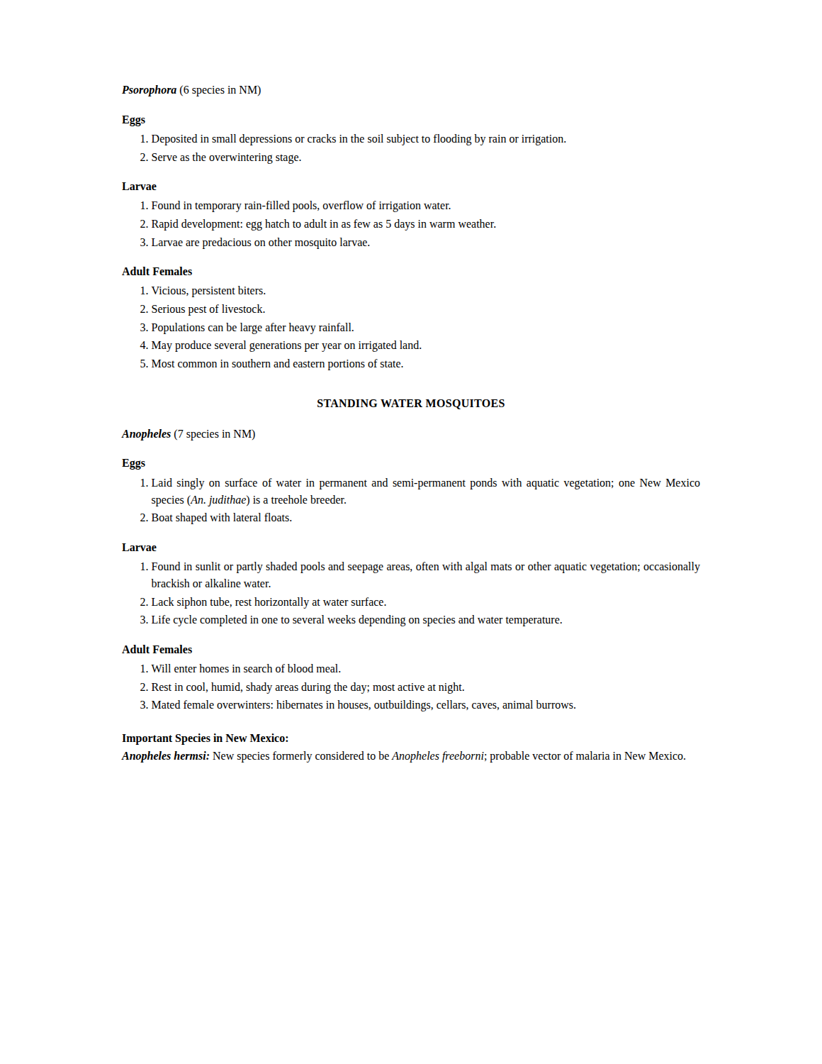Psorophora (6 species in NM)
Eggs
Deposited in small depressions or cracks in the soil subject to flooding by rain or irrigation.
Serve as the overwintering stage.
Larvae
Found in temporary rain-filled pools, overflow of irrigation water.
Rapid development: egg hatch to adult in as few as 5 days in warm weather.
Larvae are predacious on other mosquito larvae.
Adult Females
Vicious, persistent biters.
Serious pest of livestock.
Populations can be large after heavy rainfall.
May produce several generations per year on irrigated land.
Most common in southern and eastern portions of state.
Standing Water Mosquitoes
Anopheles (7 species in NM)
Eggs
Laid singly on surface of water in permanent and semi-permanent ponds with aquatic vegetation; one New Mexico species (An. judithae) is a treehole breeder.
Boat shaped with lateral floats.
Larvae
Found in sunlit or partly shaded pools and seepage areas, often with algal mats or other aquatic vegetation; occasionally brackish or alkaline water.
Lack siphon tube, rest horizontally at water surface.
Life cycle completed in one to several weeks depending on species and water temperature.
Adult Females
Will enter homes in search of blood meal.
Rest in cool, humid, shady areas during the day; most active at night.
Mated female overwinters: hibernates in houses, outbuildings, cellars, caves, animal burrows.
Important Species in New Mexico:
Anopheles hermsi: New species formerly considered to be Anopheles freeborni; probable vector of malaria in New Mexico.